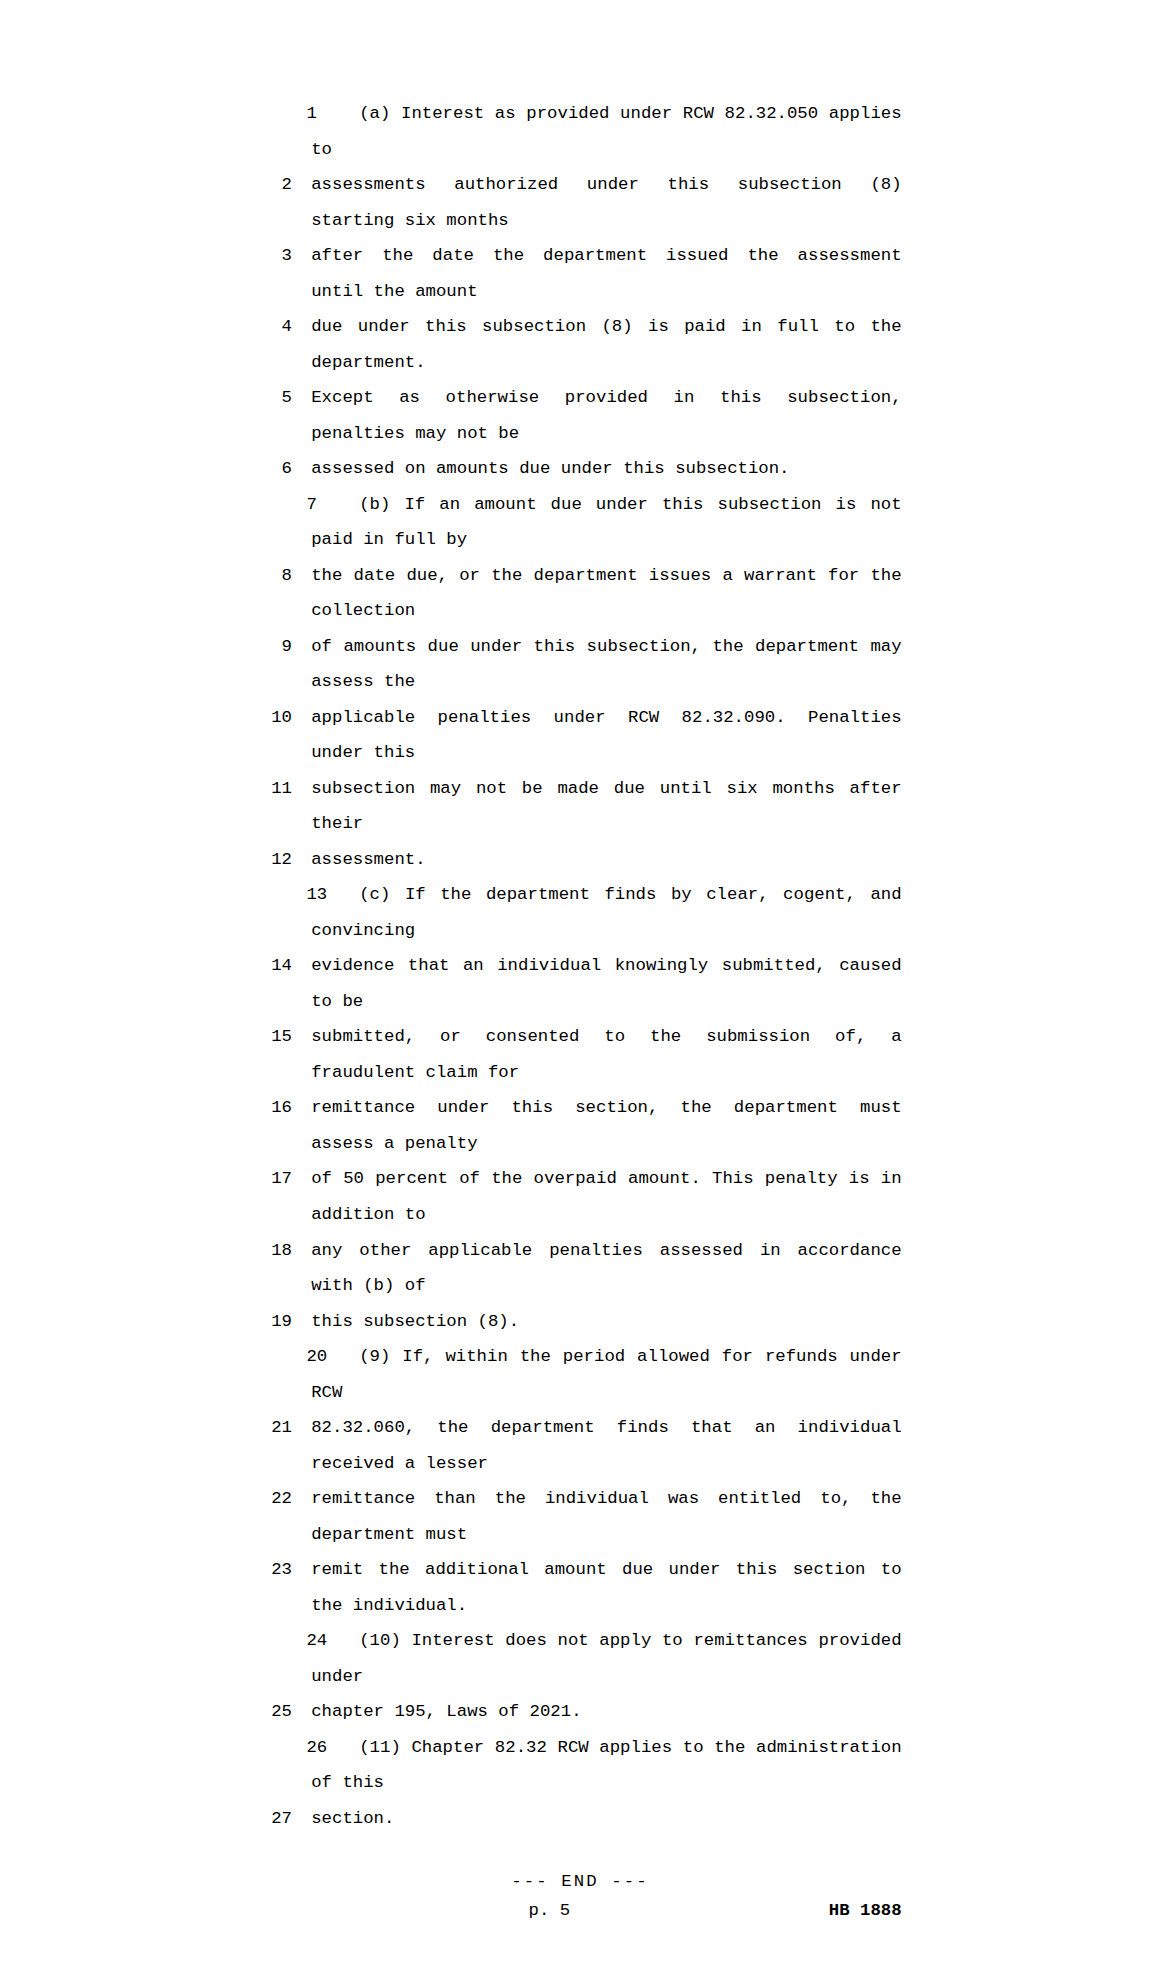(a) Interest as provided under RCW 82.32.050 applies to
assessments authorized under this subsection (8) starting six months
after the date the department issued the assessment until the amount
due under this subsection (8) is paid in full to the department.
Except as otherwise provided in this subsection, penalties may not be
assessed on amounts due under this subsection.
(b) If an amount due under this subsection is not paid in full by
the date due, or the department issues a warrant for the collection
of amounts due under this subsection, the department may assess the
applicable penalties under RCW 82.32.090. Penalties under this
subsection may not be made due until six months after their
assessment.
(c) If the department finds by clear, cogent, and convincing
evidence that an individual knowingly submitted, caused to be
submitted, or consented to the submission of, a fraudulent claim for
remittance under this section, the department must assess a penalty
of 50 percent of the overpaid amount. This penalty is in addition to
any other applicable penalties assessed in accordance with (b) of
this subsection (8).
(9) If, within the period allowed for refunds under RCW
82.32.060, the department finds that an individual received a lesser
remittance than the individual was entitled to, the department must
remit the additional amount due under this section to the individual.
(10) Interest does not apply to remittances provided under
chapter 195, Laws of 2021.
(11) Chapter 82.32 RCW applies to the administration of this
section.
--- END ---
p. 5 HB 1888